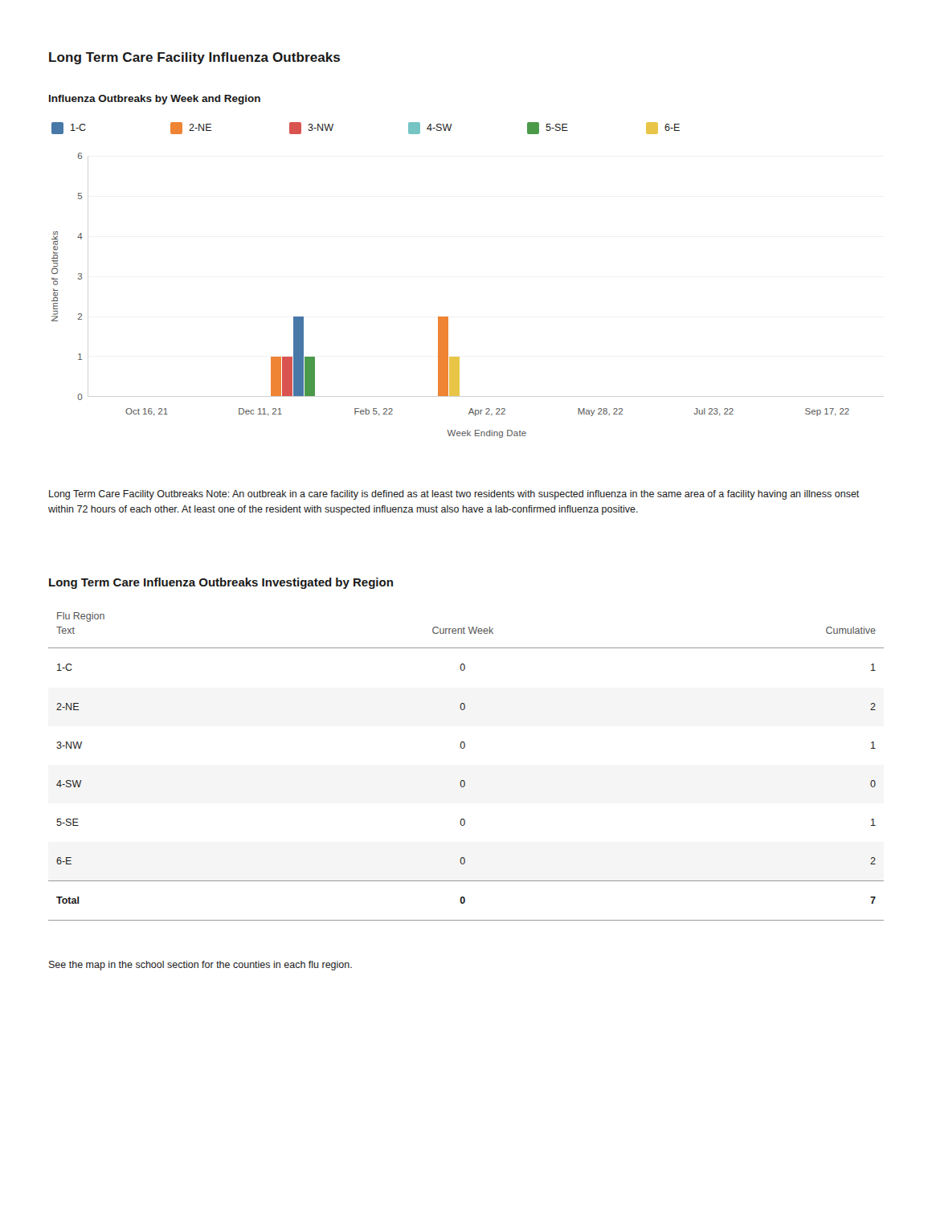Long Term Care Facility Influenza Outbreaks
Influenza Outbreaks by Week and Region
1-C
2-NE
3-NW
4-SW
5-SE
6-E
Number of Outbreaks
6 5 4 3 2 1 0
Oct 16, 21 Dec 11, 21 Feb 5, 22 Apr 2, 22 May 28, 22 Jul 23, 22 Sep 17, 22
Week Ending Date
Long Term Care Facility Outbreaks Note: An outbreak in a care facility is defined as at least two residents with suspected influenza in the same area of a facility having an illness onset within 72 hours of each other. At least one of the resident with suspected influenza must also have a lab-confirmed influenza positive.
Long Term Care Influenza Outbreaks Investigated by Region
| Flu Region Text | Current Week | Cumulative |
| --- | --- | --- |
| 1-C | 0 | 1 |
| 2-NE | 0 | 2 |
| 3-NW | 0 | 1 |
| 4-SW | 0 | 0 |
| 5-SE | 0 | 1 |
| 6-E | 0 | 2 |
| Total | 0 | 7 |
See the map in the school section for the counties in each flu region.